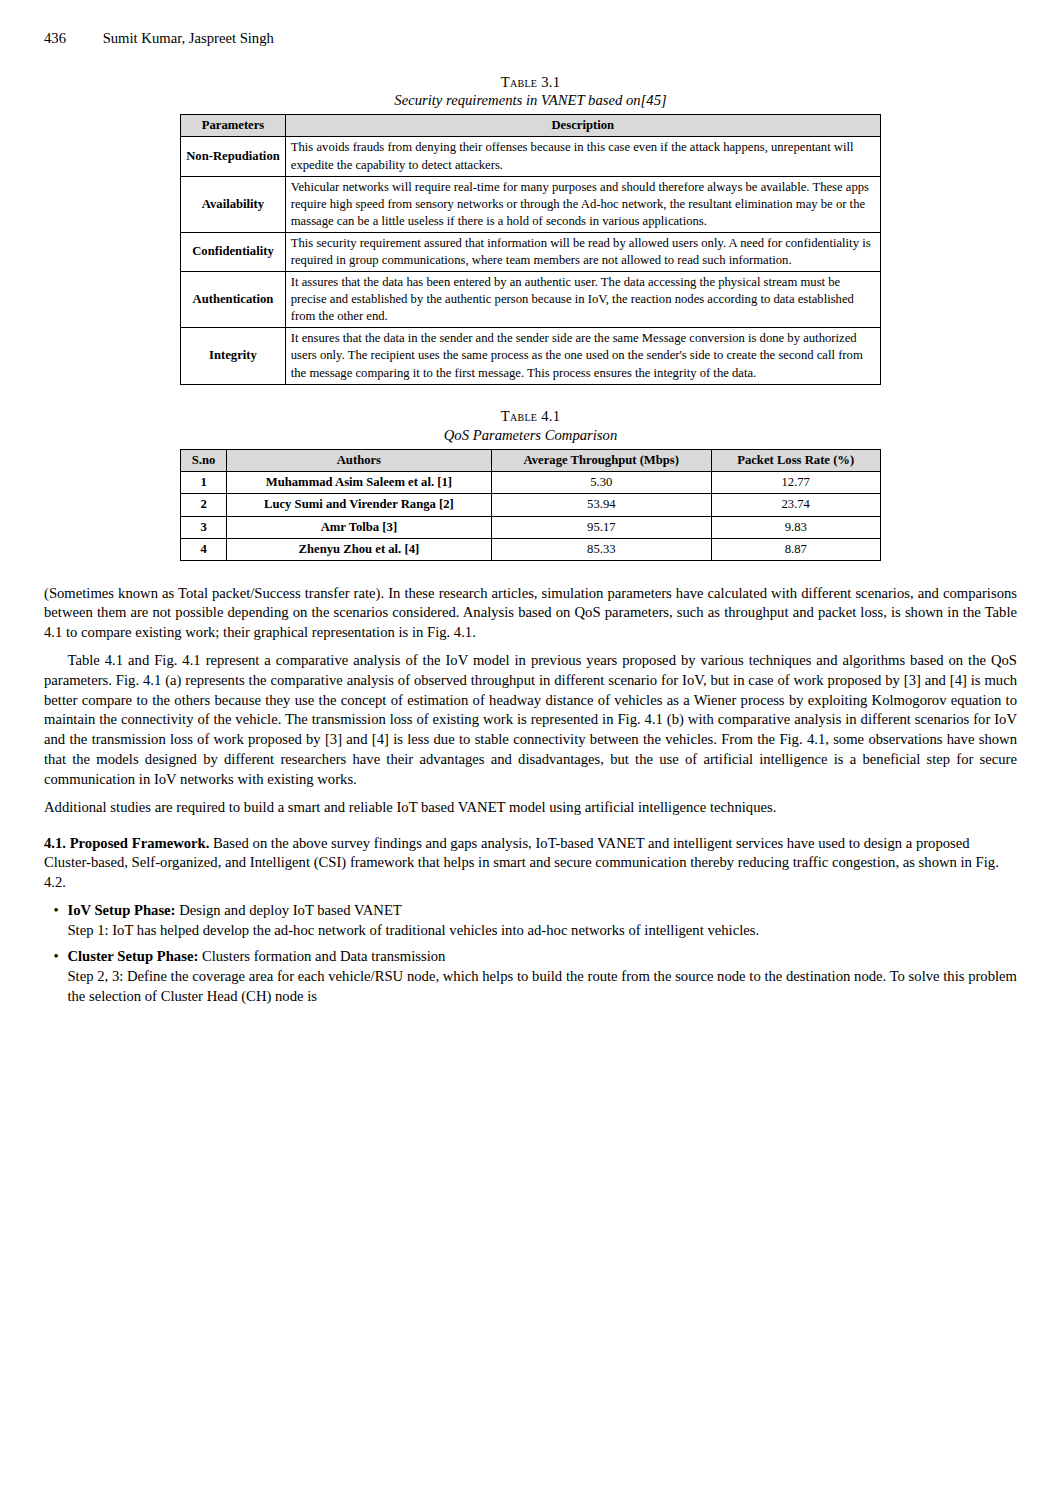436 Sumit Kumar, Jaspreet Singh
Table 3.1 Security requirements in VANET based on[45]
| Parameters | Description |
| --- | --- |
| Non-Repudiation | This avoids frauds from denying their offenses because in this case even if the attack happens, unrepentant will expedite the capability to detect attackers. |
| Availability | Vehicular networks will require real-time for many purposes and should therefore always be available. These apps require high speed from sensory networks or through the Ad-hoc network, the resultant elimination may be or the massage can be a little useless if there is a hold of seconds in various applications. |
| Confidentiality | This security requirement assured that information will be read by allowed users only. A need for confidentiality is required in group communications, where team members are not allowed to read such information. |
| Authentication | It assures that the data has been entered by an authentic user. The data accessing the physical stream must be precise and established by the authentic person because in IoV, the reaction nodes according to data established from the other end. |
| Integrity | It ensures that the data in the sender and the sender side are the same Message conversion is done by authorized users only. The recipient uses the same process as the one used on the sender's side to create the second call from the message comparing it to the first message. This process ensures the integrity of the data. |
Table 4.1 QoS Parameters Comparison
| S.no | Authors | Average Throughput (Mbps) | Packet Loss Rate (%) |
| --- | --- | --- | --- |
| 1 | Muhammad Asim Saleem et al. [1] | 5.30 | 12.77 |
| 2 | Lucy Sumi and Virender Ranga [2] | 53.94 | 23.74 |
| 3 | Amr Tolba [3] | 95.17 | 9.83 |
| 4 | Zhenyu Zhou et al. [4] | 85.33 | 8.87 |
(Sometimes known as Total packet/Success transfer rate). In these research articles, simulation parameters have calculated with different scenarios, and comparisons between them are not possible depending on the scenarios considered. Analysis based on QoS parameters, such as throughput and packet loss, is shown in the Table 4.1 to compare existing work; their graphical representation is in Fig. 4.1.
Table 4.1 and Fig. 4.1 represent a comparative analysis of the IoV model in previous years proposed by various techniques and algorithms based on the QoS parameters. Fig. 4.1 (a) represents the comparative analysis of observed throughput in different scenario for IoV, but in case of work proposed by [3] and [4] is much better compare to the others because they use the concept of estimation of headway distance of vehicles as a Wiener process by exploiting Kolmogorov equation to maintain the connectivity of the vehicle. The transmission loss of existing work is represented in Fig. 4.1 (b) with comparative analysis in different scenarios for IoV and the transmission loss of work proposed by [3] and [4] is less due to stable connectivity between the vehicles. From the Fig. 4.1, some observations have shown that the models designed by different researchers have their advantages and disadvantages, but the use of artificial intelligence is a beneficial step for secure communication in IoV networks with existing works.
Additional studies are required to build a smart and reliable IoT based VANET model using artificial intelligence techniques.
4.1. Proposed Framework.
Based on the above survey findings and gaps analysis, IoT-based VANET and intelligent services have used to design a proposed Cluster-based, Self-organized, and Intelligent (CSI) framework that helps in smart and secure communication thereby reducing traffic congestion, as shown in Fig. 4.2.
IoV Setup Phase: Design and deploy IoT based VANET Step 1: IoT has helped develop the ad-hoc network of traditional vehicles into ad-hoc networks of intelligent vehicles.
Cluster Setup Phase: Clusters formation and Data transmission Step 2, 3: Define the coverage area for each vehicle/RSU node, which helps to build the route from the source node to the destination node. To solve this problem the selection of Cluster Head (CH) node is